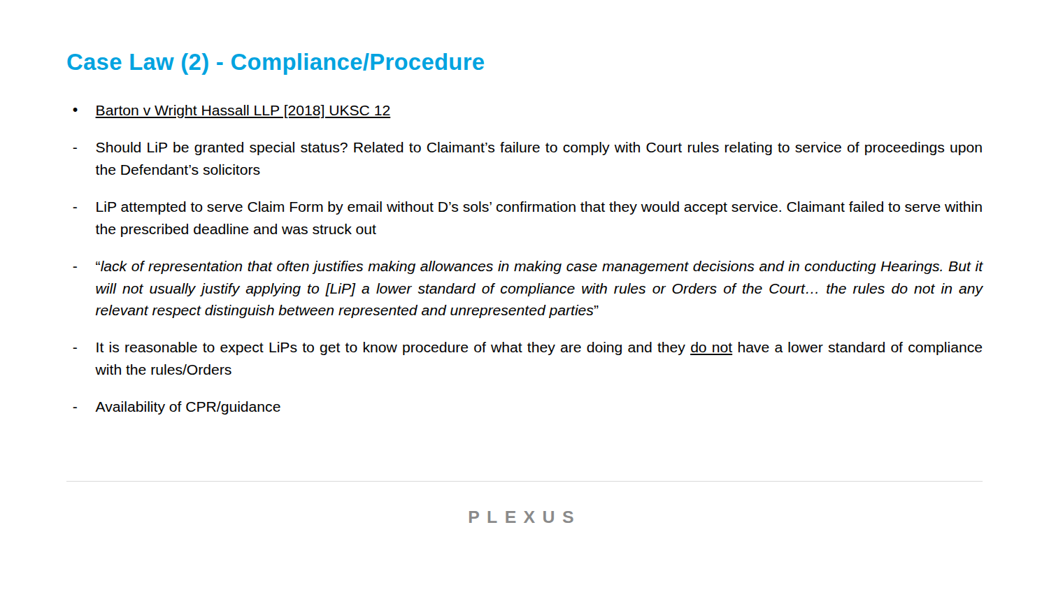Case Law (2) - Compliance/Procedure
Barton v Wright Hassall LLP [2018] UKSC 12
Should LiP be granted special status? Related to Claimant’s failure to comply with Court rules relating to service of proceedings upon the Defendant’s solicitors
LiP attempted to serve Claim Form by email without D’s sols’ confirmation that they would accept service. Claimant failed to serve within the prescribed deadline and was struck out
“lack of representation that often justifies making allowances in making case management decisions and in conducting Hearings. But it will not usually justify applying to [LiP] a lower standard of compliance with rules or Orders of the Court… the rules do not in any relevant respect distinguish between represented and unrepresented parties”
It is reasonable to expect LiPs to get to know procedure of what they are doing and they do not have a lower standard of compliance with the rules/Orders
Availability of CPR/guidance
PLEXUS